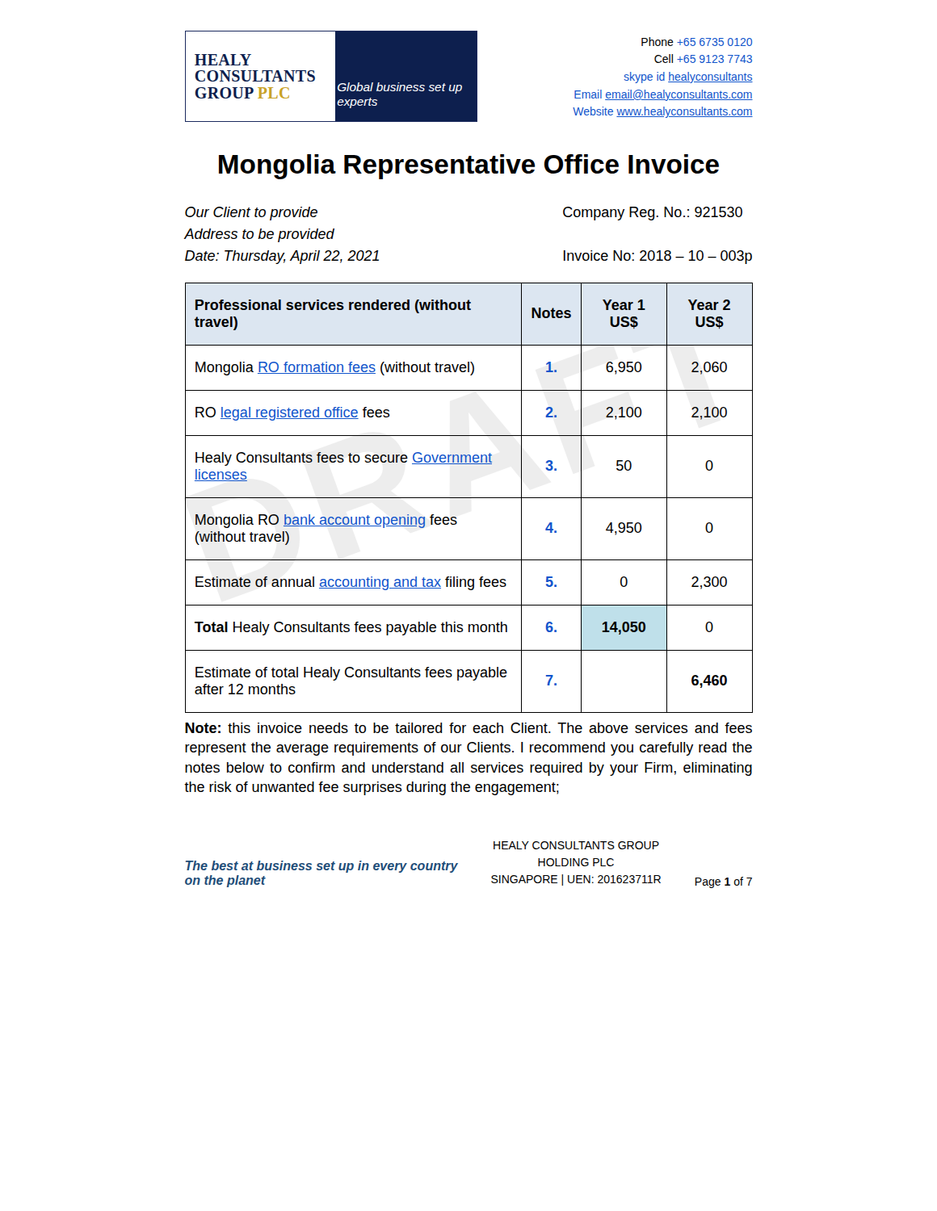DRAFT
HEALY CONSULTANTS GROUP PLC
Global business set up experts
Phone +65 6735 0120
Cell +65 9123 7743
skype id healyconsultants
Email email@healyconsultants.com
Website www.healyconsultants.com
Mongolia Representative Office Invoice
Our Client to provide
Address to be provided
Date: Thursday, April 22, 2021
Company Reg. No.: 921530
Invoice No: 2018 – 10 – 003p
| Professional services rendered (without travel) | Notes | Year 1 US$ | Year 2 US$ |
| --- | --- | --- | --- |
| Mongolia RO formation fees (without travel) | 1. | 6,950 | 2,060 |
| RO legal registered office fees | 2. | 2,100 | 2,100 |
| Healy Consultants fees to secure Government licenses | 3. | 50 | 0 |
| Mongolia RO bank account opening fees (without travel) | 4. | 4,950 | 0 |
| Estimate of annual accounting and tax filing fees | 5. | 0 | 2,300 |
| Total Healy Consultants fees payable this month | 6. | 14,050 | 0 |
| Estimate of total Healy Consultants fees payable after 12 months | 7. | | 6,460 |
Note: this invoice needs to be tailored for each Client. The above services and fees represent the average requirements of our Clients. I recommend you carefully read the notes below to confirm and understand all services required by your Firm, eliminating the risk of unwanted fee surprises during the engagement;
The best at business set up in every country on the planet
HEALY CONSULTANTS GROUP HOLDING PLC
SINGAPORE | UEN: 201623711R
Page 1 of 7